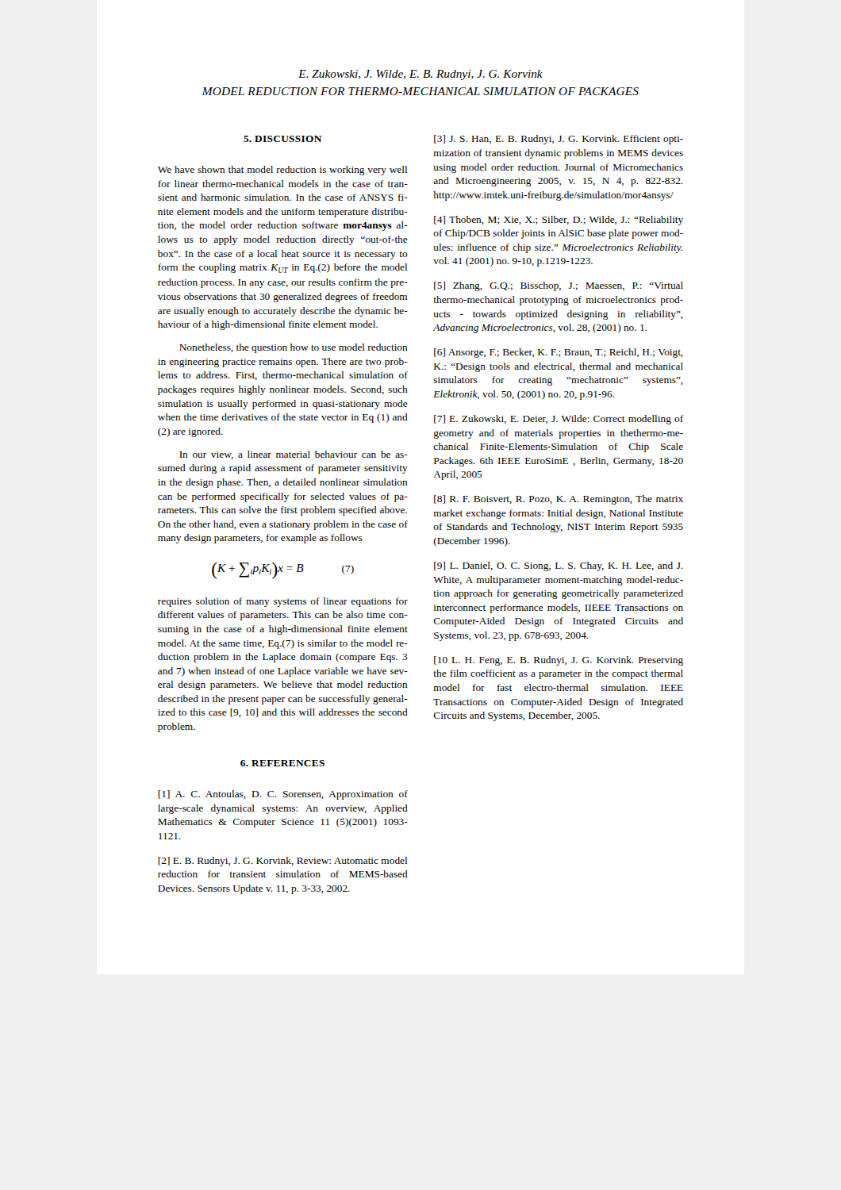E. Zukowski, J. Wilde, E. B. Rudnyi, J. G. Korvink
MODEL REDUCTION FOR THERMO-MECHANICAL SIMULATION OF PACKAGES
5. DISCUSSION
We have shown that model reduction is working very well for linear thermo-mechanical models in the case of transient and harmonic simulation. In the case of ANSYS finite element models and the uniform temperature distribution, the model order reduction software mor4ansys allows us to apply model reduction directly “out-of-the box”. In the case of a local heat source it is necessary to form the coupling matrix KUT in Eq.(2) before the model reduction process. In any case, our results confirm the previous observations that 30 generalized degrees of freedom are usually enough to accurately describe the dynamic behaviour of a high-dimensional finite element model.
Nonetheless, the question how to use model reduction in engineering practice remains open. There are two problems to address. First, thermo-mechanical simulation of packages requires highly nonlinear models. Second, such simulation is usually performed in quasi-stationary mode when the time derivatives of the state vector in Eq (1) and (2) are ignored.
In our view, a linear material behaviour can be assumed during a rapid assessment of parameter sensitivity in the design phase. Then, a detailed nonlinear simulation can be performed specifically for selected values of parameters. This can solve the first problem specified above. On the other hand, even a stationary problem in the case of many design parameters, for example as follows
(K + ∑ipi Ki) x = B (7)
requires solution of many systems of linear equations for different values of parameters. This can be also time consuming in the case of a high-dimensional finite element model. At the same time, Eq.(7) is similar to the model reduction problem in the Laplace domain (compare Eqs. 3 and 7) when instead of one Laplace variable we have several design parameters. We believe that model reduction described in the present paper can be successfully generalized to this case [9, 10] and this will addresses the second problem.
6. REFERENCES
[1] A. C. Antoulas, D. C. Sorensen, Approximation of large-scale dynamical systems: An overview, Applied Mathematics & Computer Science 11 (5)(2001) 1093-1121.
[2] E. B. Rudnyi, J. G. Korvink, Review: Automatic model reduction for transient simulation of MEMS-based Devices. Sensors Update v. 11, p. 3-33, 2002.
[3] J. S. Han, E. B. Rudnyi, J. G. Korvink. Efficient optimization of transient dynamic problems in MEMS devices using model order reduction. Journal of Micromechanics and Microengineering 2005, v. 15, N 4, p. 822-832. http://www.imtek.uni-freiburg.de/simulation/mor4ansys/
[4] Thoben, M; Xie, X.; Silber, D.; Wilde, J.: “Reliability of Chip/DCB solder joints in AlSiC base plate power modules: influence of chip size.” Microelectronics Reliability. vol. 41 (2001) no. 9-10, p.1219-1223.
[5] Zhang, G.Q.; Bisschop, J.; Maessen, P.: “Virtual thermo-mechanical prototyping of microelectronics products - towards optimized designing in reliability”, Advancing Microelectronics, vol. 28, (2001) no. 1.
[6] Ansorge, F.; Becker, K. F.; Braun, T.; Reichl, H.; Voigt, K.: “Design tools and electrical, thermal and mechanical simulators for creating “mechatronic” systems”, Elektronik, vol. 50, (2001) no. 20, p.91-96.
[7] E. Zukowski, E. Deier, J. Wilde: Correct modelling of geometry and of materials properties in thethermo-mechanical Finite-Elements-Simulation of Chip Scale Packages. 6th IEEE EuroSimE , Berlin, Germany, 18-20 April, 2005
[8] R. F. Boisvert, R. Pozo, K. A. Remington, The matrix market exchange formats: Initial design, National Institute of Standards and Technology, NIST Interim Report 5935 (December 1996).
[9] L. Daniel, O. C. Siong, L. S. Chay, K. H. Lee, and J. White, A multiparameter moment-matching model-reduction approach for generating geometrically parameterized interconnect performance models, IIEEE Transactions on Computer-Aided Design of Integrated Circuits and Systems, vol. 23, pp. 678-693, 2004.
[10 L. H. Feng, E. B. Rudnyi, J. G. Korvink. Preserving the film coefficient as a parameter in the compact thermal model for fast electro-thermal simulation. IEEE Transactions on Computer-Aided Design of Integrated Circuits and Systems, December, 2005.